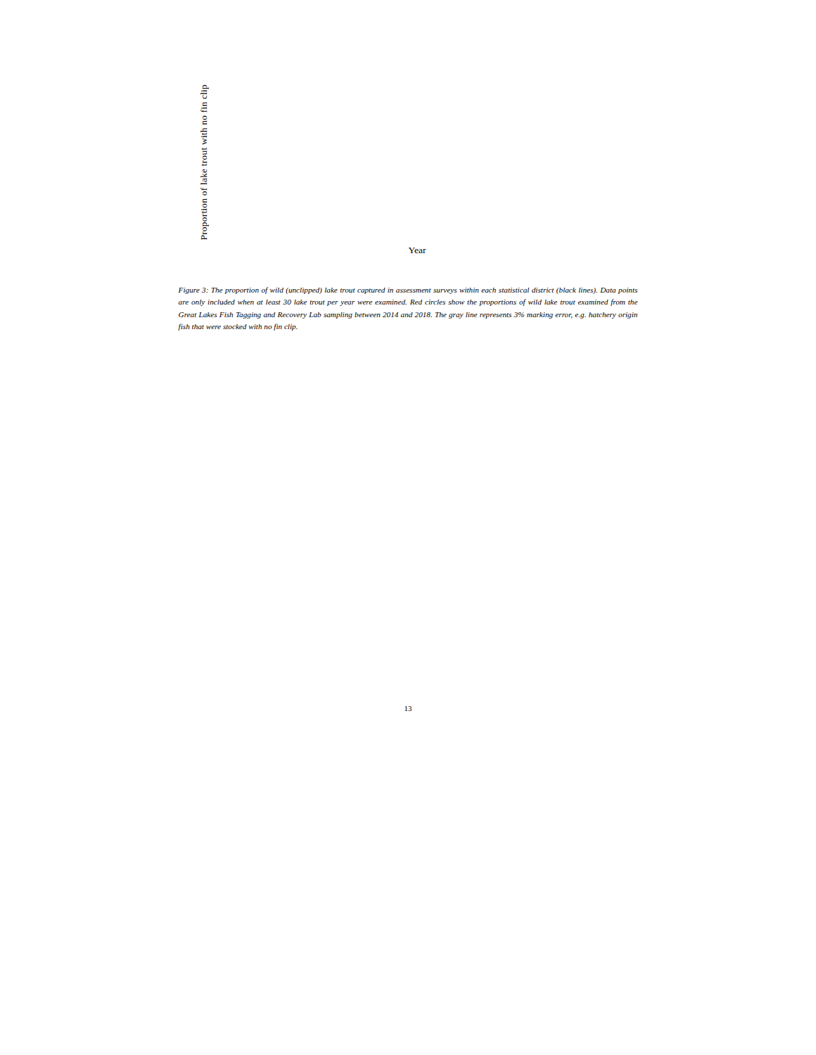Proportion of lake trout with no fin clip
Year
Figure 3: The proportion of wild (unclipped) lake trout captured in assessment surveys within each statistical district (black lines). Data points are only included when at least 30 lake trout per year were examined. Red circles show the proportions of wild lake trout examined from the Great Lakes Fish Tagging and Recovery Lab sampling between 2014 and 2018. The gray line represents 3% marking error, e.g. hatchery origin fish that were stocked with no fin clip.
13